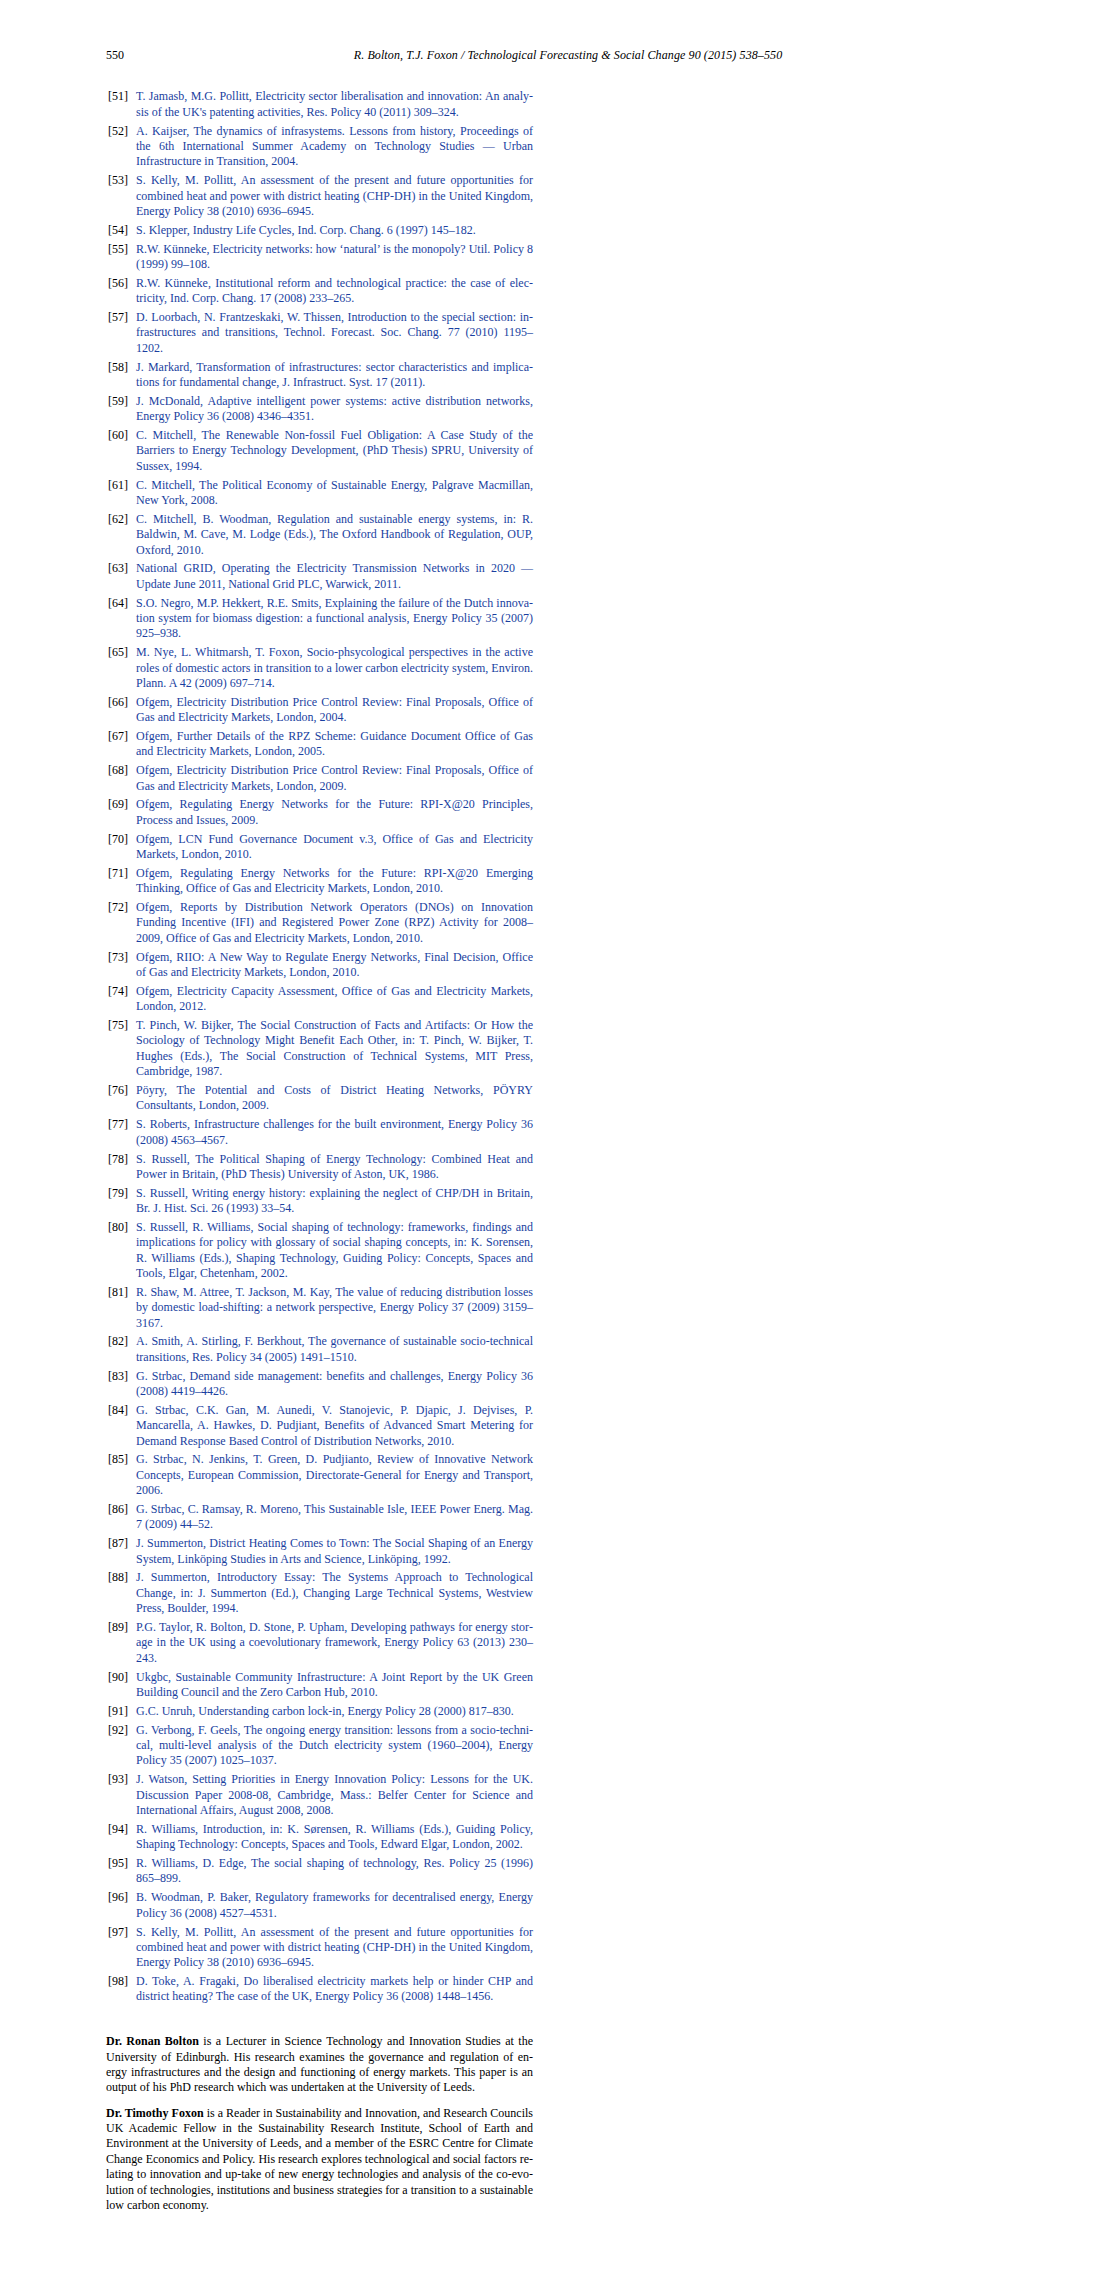550 R. Bolton, T.J. Foxon / Technological Forecasting & Social Change 90 (2015) 538–550
[51] T. Jamasb, M.G. Pollitt, Electricity sector liberalisation and innovation: An analysis of the UK's patenting activities, Res. Policy 40 (2011) 309–324.
[52] A. Kaijser, The dynamics of infrasystems. Lessons from history, Proceedings of the 6th International Summer Academy on Technology Studies — Urban Infrastructure in Transition, 2004.
[53] S. Kelly, M. Pollitt, An assessment of the present and future opportunities for combined heat and power with district heating (CHP-DH) in the United Kingdom, Energy Policy 38 (2010) 6936–6945.
[54] S. Klepper, Industry Life Cycles, Ind. Corp. Chang. 6 (1997) 145–182.
[55] R.W. Künneke, Electricity networks: how ‘natural’ is the monopoly? Util. Policy 8 (1999) 99–108.
[56] R.W. Künneke, Institutional reform and technological practice: the case of electricity, Ind. Corp. Chang. 17 (2008) 233–265.
[57] D. Loorbach, N. Frantzeskaki, W. Thissen, Introduction to the special section: infrastructures and transitions, Technol. Forecast. Soc. Chang. 77 (2010) 1195–1202.
[58] J. Markard, Transformation of infrastructures: sector characteristics and implications for fundamental change, J. Infrastruct. Syst. 17 (2011).
[59] J. McDonald, Adaptive intelligent power systems: active distribution networks, Energy Policy 36 (2008) 4346–4351.
[60] C. Mitchell, The Renewable Non-fossil Fuel Obligation: A Case Study of the Barriers to Energy Technology Development, (PhD Thesis) SPRU, University of Sussex, 1994.
[61] C. Mitchell, The Political Economy of Sustainable Energy, Palgrave Macmillan, New York, 2008.
[62] C. Mitchell, B. Woodman, Regulation and sustainable energy systems, in: R. Baldwin, M. Cave, M. Lodge (Eds.), The Oxford Handbook of Regulation, OUP, Oxford, 2010.
[63] National GRID, Operating the Electricity Transmission Networks in 2020 — Update June 2011, National Grid PLC, Warwick, 2011.
[64] S.O. Negro, M.P. Hekkert, R.E. Smits, Explaining the failure of the Dutch innovation system for biomass digestion: a functional analysis, Energy Policy 35 (2007) 925–938.
[65] M. Nye, L. Whitmarsh, T. Foxon, Socio-phsycological perspectives in the active roles of domestic actors in transition to a lower carbon electricity system, Environ. Plann. A 42 (2009) 697–714.
[66] Ofgem, Electricity Distribution Price Control Review: Final Proposals, Office of Gas and Electricity Markets, London, 2004.
[67] Ofgem, Further Details of the RPZ Scheme: Guidance Document Office of Gas and Electricity Markets, London, 2005.
[68] Ofgem, Electricity Distribution Price Control Review: Final Proposals, Office of Gas and Electricity Markets, London, 2009.
[69] Ofgem, Regulating Energy Networks for the Future: RPI-X@20 Principles, Process and Issues, 2009.
[70] Ofgem, LCN Fund Governance Document v.3, Office of Gas and Electricity Markets, London, 2010.
[71] Ofgem, Regulating Energy Networks for the Future: RPI-X@20 Emerging Thinking, Office of Gas and Electricity Markets, London, 2010.
[72] Ofgem, Reports by Distribution Network Operators (DNOs) on Innovation Funding Incentive (IFI) and Registered Power Zone (RPZ) Activity for 2008–2009, Office of Gas and Electricity Markets, London, 2010.
[73] Ofgem, RIIO: A New Way to Regulate Energy Networks, Final Decision, Office of Gas and Electricity Markets, London, 2010.
[74] Ofgem, Electricity Capacity Assessment, Office of Gas and Electricity Markets, London, 2012.
[75] T. Pinch, W. Bijker, The Social Construction of Facts and Artifacts: Or How the Sociology of Technology Might Benefit Each Other, in: T. Pinch, W. Bijker, T. Hughes (Eds.), The Social Construction of Technical Systems, MIT Press, Cambridge, 1987.
[76] Pöyry, The Potential and Costs of District Heating Networks, PÖYRY Consultants, London, 2009.
[77] S. Roberts, Infrastructure challenges for the built environment, Energy Policy 36 (2008) 4563–4567.
[78] S. Russell, The Political Shaping of Energy Technology: Combined Heat and Power in Britain, (PhD Thesis) University of Aston, UK, 1986.
[79] S. Russell, Writing energy history: explaining the neglect of CHP/DH in Britain, Br. J. Hist. Sci. 26 (1993) 33–54.
[80] S. Russell, R. Williams, Social shaping of technology: frameworks, findings and implications for policy with glossary of social shaping concepts, in: K. Sorensen, R. Williams (Eds.), Shaping Technology, Guiding Policy: Concepts, Spaces and Tools, Elgar, Chetenham, 2002.
[81] R. Shaw, M. Attree, T. Jackson, M. Kay, The value of reducing distribution losses by domestic load-shifting: a network perspective, Energy Policy 37 (2009) 3159–3167.
[82] A. Smith, A. Stirling, F. Berkhout, The governance of sustainable socio-technical transitions, Res. Policy 34 (2005) 1491–1510.
[83] G. Strbac, Demand side management: benefits and challenges, Energy Policy 36 (2008) 4419–4426.
[84] G. Strbac, C.K. Gan, M. Aunedi, V. Stanojevic, P. Djapic, J. Dejvises, P. Mancarella, A. Hawkes, D. Pudjiant, Benefits of Advanced Smart Metering for Demand Response Based Control of Distribution Networks, 2010.
[85] G. Strbac, N. Jenkins, T. Green, D. Pudjianto, Review of Innovative Network Concepts, European Commission, Directorate-General for Energy and Transport, 2006.
[86] G. Strbac, C. Ramsay, R. Moreno, This Sustainable Isle, IEEE Power Energ. Mag. 7 (2009) 44–52.
[87] J. Summerton, District Heating Comes to Town: The Social Shaping of an Energy System, Linköping Studies in Arts and Science, Linköping, 1992.
[88] J. Summerton, Introductory Essay: The Systems Approach to Technological Change, in: J. Summerton (Ed.), Changing Large Technical Systems, Westview Press, Boulder, 1994.
[89] P.G. Taylor, R. Bolton, D. Stone, P. Upham, Developing pathways for energy storage in the UK using a coevolutionary framework, Energy Policy 63 (2013) 230–243.
[90] Ukgbc, Sustainable Community Infrastructure: A Joint Report by the UK Green Building Council and the Zero Carbon Hub, 2010.
[91] G.C. Unruh, Understanding carbon lock-in, Energy Policy 28 (2000) 817–830.
[92] G. Verbong, F. Geels, The ongoing energy transition: lessons from a socio-technical, multi-level analysis of the Dutch electricity system (1960–2004), Energy Policy 35 (2007) 1025–1037.
[93] J. Watson, Setting Priorities in Energy Innovation Policy: Lessons for the UK. Discussion Paper 2008-08, Cambridge, Mass.: Belfer Center for Science and International Affairs, August 2008, 2008.
[94] R. Williams, Introduction, in: K. Sørensen, R. Williams (Eds.), Guiding Policy, Shaping Technology: Concepts, Spaces and Tools, Edward Elgar, London, 2002.
[95] R. Williams, D. Edge, The social shaping of technology, Res. Policy 25 (1996) 865–899.
[96] B. Woodman, P. Baker, Regulatory frameworks for decentralised energy, Energy Policy 36 (2008) 4527–4531.
[97] S. Kelly, M. Pollitt, An assessment of the present and future opportunities for combined heat and power with district heating (CHP-DH) in the United Kingdom, Energy Policy 38 (2010) 6936–6945.
[98] D. Toke, A. Fragaki, Do liberalised electricity markets help or hinder CHP and district heating? The case of the UK, Energy Policy 36 (2008) 1448–1456.
Dr. Ronan Bolton is a Lecturer in Science Technology and Innovation Studies at the University of Edinburgh. His research examines the governance and regulation of energy infrastructures and the design and functioning of energy markets. This paper is an output of his PhD research which was undertaken at the University of Leeds.
Dr. Timothy Foxon is a Reader in Sustainability and Innovation, and Research Councils UK Academic Fellow in the Sustainability Research Institute, School of Earth and Environment at the University of Leeds, and a member of the ESRC Centre for Climate Change Economics and Policy. His research explores technological and social factors relating to innovation and up-take of new energy technologies and analysis of the co-evolution of technologies, institutions and business strategies for a transition to a sustainable low carbon economy.